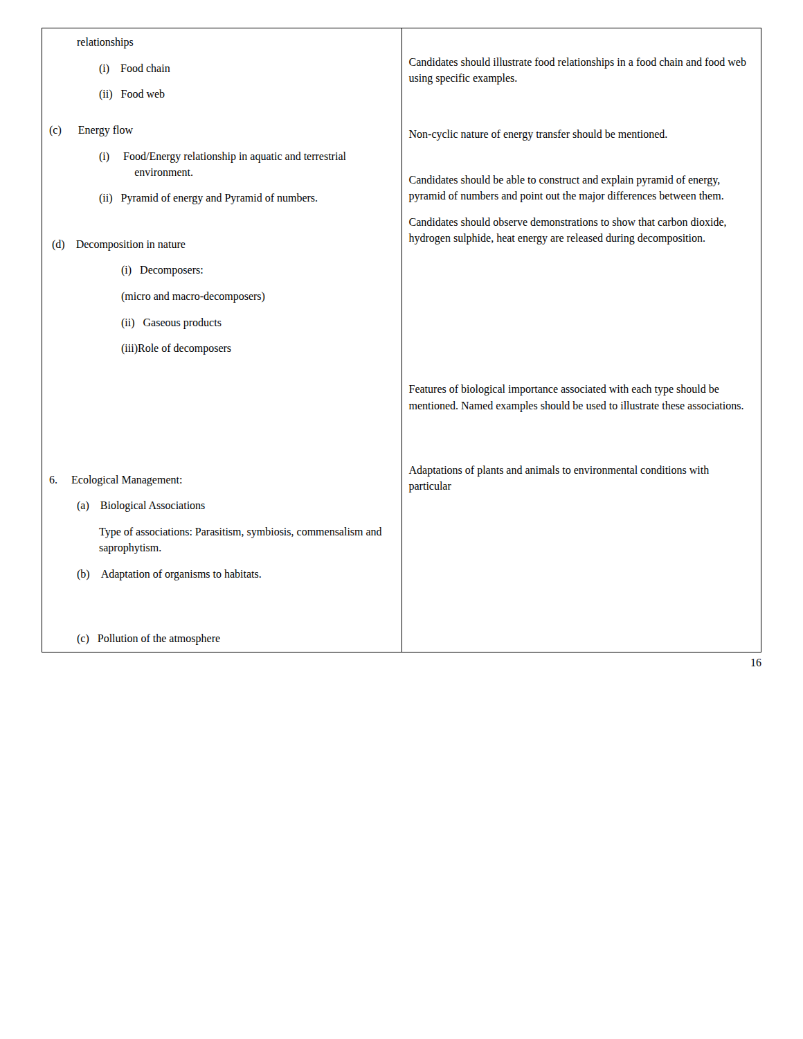| relationships (i) Food chain (ii) Food web (c) Energy flow (i) Food/Energy relationship in aquatic and terrestrial environment. (ii) Pyramid of energy and Pyramid of numbers. (d) Decomposition in nature (i) Decomposers: (micro and macro-decomposers) (ii) Gaseous products (iii)Role of decomposers 6. Ecological Management: (a) Biological Associations Type of associations: Parasitism, symbiosis, commensalism and saprophytism. (b) Adaptation of organisms to habitats. (c) Pollution of the atmosphere | Candidates should illustrate food relationships in a food chain and food web using specific examples. Non-cyclic nature of energy transfer should be mentioned. Candidates should be able to construct and explain pyramid of energy, pyramid of numbers and point out the major differences between them. Candidates should observe demonstrations to show that carbon dioxide, hydrogen sulphide, heat energy are released during decomposition. Features of biological importance associated with each type should be mentioned. Named examples should be used to illustrate these associations. Adaptations of plants and animals to environmental conditions with particular |
16